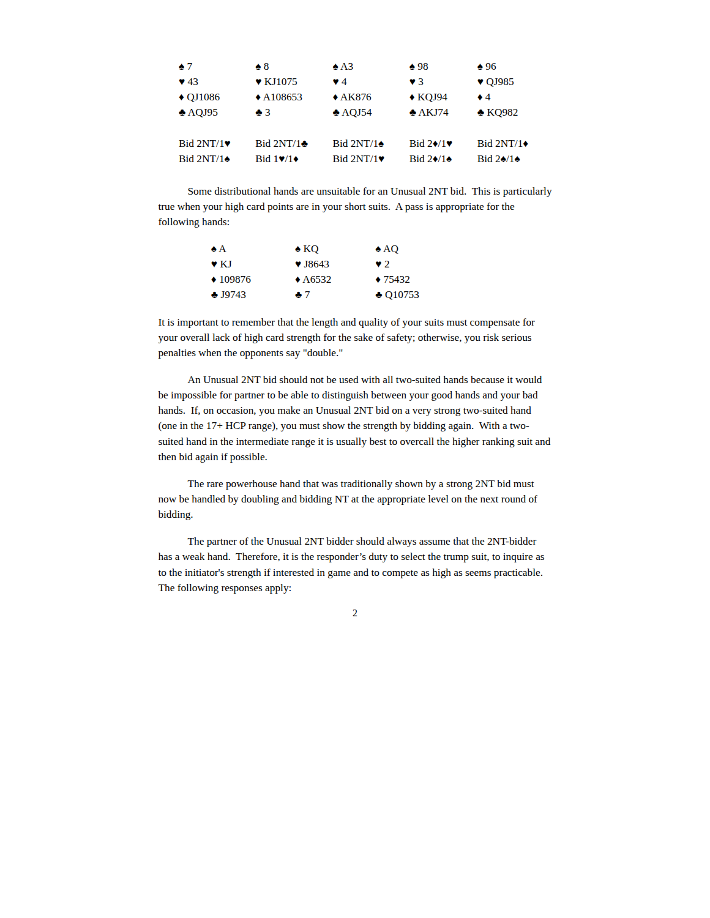| ♠ 7 | ♠ 8 | ♠ A3 | ♠ 98 | ♠ 96 |
| ♥ 43 | ♥ KJ1075 | ♥ 4 | ♥ 3 | ♥ QJ985 |
| ♦ QJ1086 | ♦ A108653 | ♦ AK876 | ♦ KQJ94 | ♦ 4 |
| ♣ AQJ95 | ♣ 3 | ♣ AQJ54 | ♣ AKJ74 | ♣ KQ982 |
| Bid 2NT/1♥ | Bid 2NT/1♣ | Bid 2NT/1♠ | Bid 2♦/1♥ | Bid 2NT/1♦ |
| Bid 2NT/1♠ | Bid 1♥/1♦ | Bid 2NT/1♥ | Bid 2♦/1♠ | Bid 2♠/1♠ |
Some distributional hands are unsuitable for an Unusual 2NT bid. This is particularly true when your high card points are in your short suits. A pass is appropriate for the following hands:
| ♠ A | ♠ KQ | ♠ AQ |
| ♥ KJ | ♥ J8643 | ♥ 2 |
| ♦ 109876 | ♦ A6532 | ♦ 75432 |
| ♣ J9743 | ♣ 7 | ♣ Q10753 |
It is important to remember that the length and quality of your suits must compensate for your overall lack of high card strength for the sake of safety; otherwise, you risk serious penalties when the opponents say "double."
An Unusual 2NT bid should not be used with all two-suited hands because it would be impossible for partner to be able to distinguish between your good hands and your bad hands. If, on occasion, you make an Unusual 2NT bid on a very strong two-suited hand (one in the 17+ HCP range), you must show the strength by bidding again. With a two-suited hand in the intermediate range it is usually best to overcall the higher ranking suit and then bid again if possible.
The rare powerhouse hand that was traditionally shown by a strong 2NT bid must now be handled by doubling and bidding NT at the appropriate level on the next round of bidding.
The partner of the Unusual 2NT bidder should always assume that the 2NT-bidder has a weak hand. Therefore, it is the responder’s duty to select the trump suit, to inquire as to the initiator's strength if interested in game and to compete as high as seems practicable. The following responses apply:
2